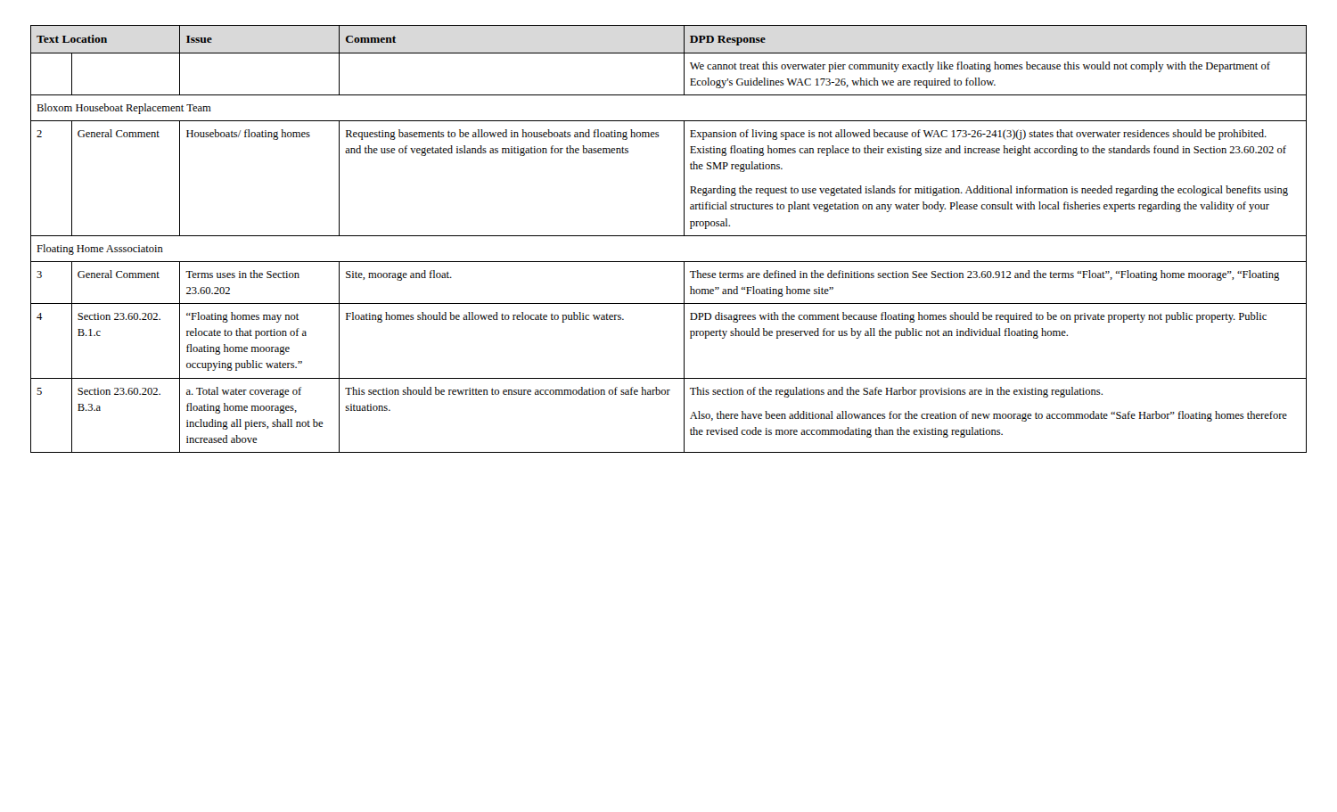| Text Location | Issue | Comment | DPD Response |
| --- | --- | --- | --- |
| | | | | We cannot treat this overwater pier community exactly like floating homes because this would not comply with the Department of Ecology's Guidelines WAC 173-26, which we are required to follow. |
| Bloxom Houseboat Replacement Team |
| 2 | General Comment | Houseboats/ floating homes | Requesting basements to be allowed in houseboats and floating homes and the use of vegetated islands as mitigation for the basements | Expansion of living space is not allowed because of WAC 173-26-241(3)(j) states that overwater residences should be prohibited. Existing floating homes can replace to their existing size and increase height according to the standards found in Section 23.60.202 of the SMP regulations. Regarding the request to use vegetated islands for mitigation. Additional information is needed regarding the ecological benefits using artificial structures to plant vegetation on any water body. Please consult with local fisheries experts regarding the validity of your proposal. |
| Floating Home Asssociatoin |
| 3 | General Comment | Terms uses in the Section 23.60.202 | Site, moorage and float. | These terms are defined in the definitions section See Section 23.60.912 and the terms “Float”, “Floating home moorage”, “Floating home” and “Floating home site” |
| 4 | Section 23.60.202. B.1.c | “Floating homes may not relocate to that portion of a floating home moorage occupying public waters.” | Floating homes should be allowed to relocate to public waters. | DPD disagrees with the comment because floating homes should be required to be on private property not public property. Public property should be preserved for us by all the public not an individual floating home. |
| 5 | Section 23.60.202. B.3.a | a. Total water coverage of floating home moorages, including all piers, shall not be increased above | This section should be rewritten to ensure accommodation of safe harbor situations. | This section of the regulations and the Safe Harbor provisions are in the existing regulations. Also, there have been additional allowances for the creation of new moorage to accommodate “Safe Harbor” floating homes therefore the revised code is more accommodating than the existing regulations. |